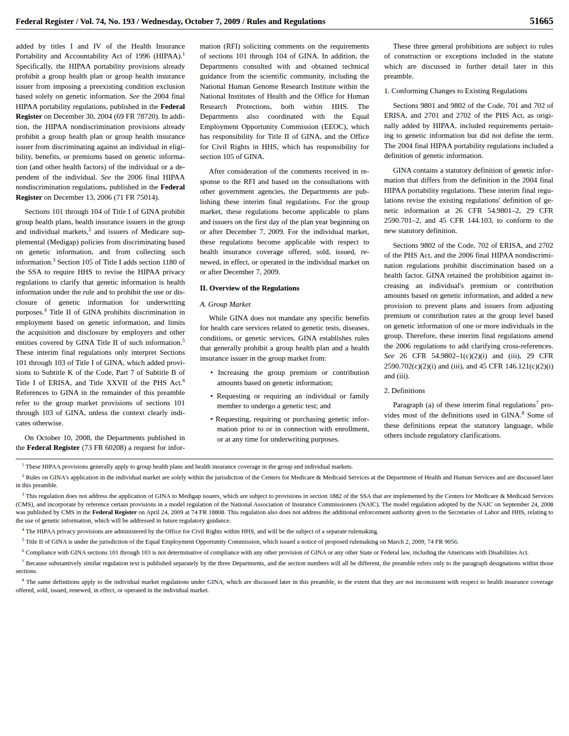Federal Register / Vol. 74, No. 193 / Wednesday, October 7, 2009 / Rules and Regulations 51665
added by titles I and IV of the Health Insurance Portability and Accountability Act of 1996 (HIPAA).1 Specifically, the HIPAA portability provisions already prohibit a group health plan or group health insurance issuer from imposing a preexisting condition exclusion based solely on genetic information. See the 2004 final HIPAA portability regulations, published in the Federal Register on December 30, 2004 (69 FR 78720). In addition, the HIPAA nondiscrimination provisions already prohibit a group health plan or group health insurance issuer from discriminating against an individual in eligibility, benefits, or premiums based on genetic information (and other health factors) of the individual or a dependent of the individual. See the 2006 final HIPAA nondiscrimination regulations, published in the Federal Register on December 13, 2006 (71 FR 75014).
Sections 101 through 104 of Title I of GINA prohibit group health plans, health insurance issuers in the group and individual markets,2 and issuers of Medicare supplemental (Medigap) policies from discriminating based on genetic information, and from collecting such information.3 Section 105 of Title I adds section 1180 of the SSA to require HHS to revise the HIPAA privacy regulations to clarify that genetic information is health information under the rule and to prohibit the use or disclosure of genetic information for underwriting purposes.4 Title II of GINA prohibits discrimination in employment based on genetic information, and limits the acquisition and disclosure by employers and other entities covered by GINA Title II of such information.5 These interim final regulations only interpret Sections 101 through 103 of Title I of GINA, which added provisions to Subtitle K of the Code, Part 7 of Subtitle B of Title I of ERISA, and Title XXVII of the PHS Act.6 References to GINA in the remainder of this preamble refer to the group market provisions of sections 101 through 103 of GINA, unless the context clearly indicates otherwise.
On October 10, 2008, the Departments published in the Federal Register (73 FR 60208) a request for information (RFI) soliciting comments on the requirements of sections 101 through 104 of GINA. In addition, the Departments consulted with and obtained technical guidance from the scientific community, including the National Human Genome Research Institute within the National Institutes of Health and the Office for Human Research Protections, both within HHS. The Departments also coordinated with the Equal Employment Opportunity Commission (EEOC), which has responsibility for Title II of GINA, and the Office for Civil Rights in HHS, which has responsibility for section 105 of GINA.
After consideration of the comments received in response to the RFI and based on the consultations with other government agencies, the Departments are publishing these interim final regulations. For the group market, these regulations become applicable to plans and issuers on the first day of the plan year beginning on or after December 7, 2009. For the individual market, these regulations become applicable with respect to health insurance coverage offered, sold, issued, renewed, in effect, or operated in the individual market on or after December 7, 2009.
II. Overview of the Regulations
A. Group Market
While GINA does not mandate any specific benefits for health care services related to genetic tests, diseases, conditions, or genetic services, GINA establishes rules that generally prohibit a group health plan and a health insurance issuer in the group market from:
Increasing the group premium or contribution amounts based on genetic information;
Requesting or requiring an individual or family member to undergo a genetic test; and
Requesting, requiring or purchasing genetic information prior to or in connection with enrollment, or at any time for underwriting purposes.
These three general prohibitions are subject to rules of construction or exceptions included in the statute which are discussed in further detail later in this preamble.
1. Conforming Changes to Existing Regulations
Sections 9801 and 9802 of the Code, 701 and 702 of ERISA, and 2701 and 2702 of the PHS Act, as originally added by HIPAA, included requirements pertaining to genetic information but did not define the term. The 2004 final HIPAA portability regulations included a definition of genetic information.
GINA contains a statutory definition of genetic information that differs from the definition in the 2004 final HIPAA portability regulations. These interim final regulations revise the existing regulations' definition of genetic information at 26 CFR 54.9801–2, 29 CFR 2590.701–2, and 45 CFR 144.103, to conform to the new statutory definition.
Sections 9802 of the Code, 702 of ERISA, and 2702 of the PHS Act, and the 2006 final HIPAA nondiscrimination regulations prohibit discrimination based on a health factor. GINA retained the prohibition against increasing an individual's premium or contribution amounts based on genetic information, and added a new provision to prevent plans and issuers from adjusting premium or contribution rates at the group level based on genetic information of one or more individuals in the group. Therefore, these interim final regulations amend the 2006 regulations to add clarifying cross-references. See 26 CFR 54.9802–1(c)(2)(i) and (iii), 29 CFR 2590.702(c)(2)(i) and (iii), and 45 CFR 146.121(c)(2)(i) and (iii).
2. Definitions
Paragraph (a) of these interim final regulations7 provides most of the definitions used in GINA.8 Some of these definitions repeat the statutory language, while others include regulatory clarifications.
1 These HIPAA provisions generally apply to group health plans and health insurance coverage in the group and individual markets.
2 Rules on GINA's application in the individual market are solely within the jurisdiction of the Centers for Medicare & Medicaid Services at the Department of Health and Human Services and are discussed later in this preamble.
3 This regulation does not address the application of GINA to Medigap issuers, which are subject to provisions in section 1882 of the SSA that are implemented by the Centers for Medicare & Medicaid Services (CMS), and incorporate by reference certain provisions in a model regulation of the National Association of Insurance Commissioners (NAIC). The model regulation adopted by the NAIC on September 24, 2008 was published by CMS in the Federal Register on April 24, 2009 at 74 FR 18808. This regulation also does not address the additional enforcement authority given to the Secretaries of Labor and HHS, relating to the use of genetic information, which will be addressed in future regulatory guidance.
4 The HIPAA privacy provisions are administered by the Office for Civil Rights within HHS, and will be the subject of a separate rulemaking.
5 Title II of GINA is under the jurisdiction of the Equal Employment Opportunity Commission, which issued a notice of proposed rulemaking on March 2, 2009, 74 FR 9056.
6 Compliance with GINA sections 101 through 103 is not determinative of compliance with any other provision of GINA or any other State or Federal law, including the Americans with Disabilities Act.
7 Because substantively similar regulation text is published separately by the three Departments, and the section numbers will all be different, the preamble refers only to the paragraph designations within those sections.
8 The same definitions apply to the individual market regulations under GINA, which are discussed later in this preamble, to the extent that they are not inconsistent with respect to health insurance coverage offered, sold, issued, renewed, in effect, or operated in the individual market.